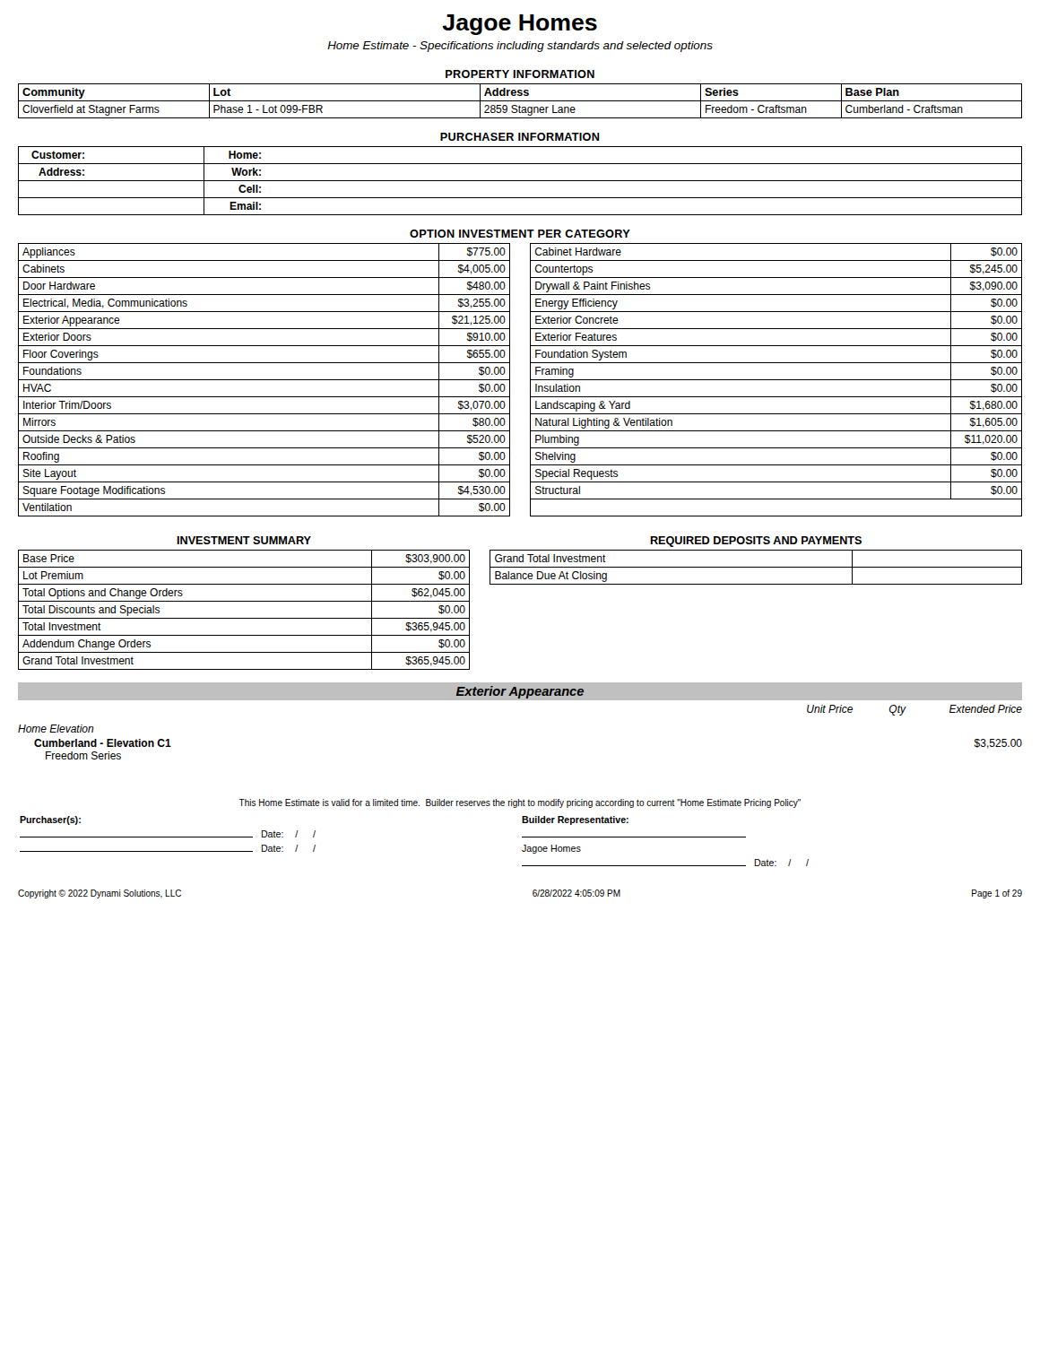Jagoe Homes
Home Estimate - Specifications including standards and selected options
PROPERTY INFORMATION
| Community | Lot | Address | Series | Base Plan |
| Cloverfield at Stagner Farms | Phase 1 - Lot 099-FBR | 2859 Stagner Lane | Freedom - Craftsman | Cumberland - Craftsman |
PURCHASER INFORMATION
| Customer: | | Home: | |
| Address: | | Work: | |
| | | Cell: | |
| | | Email: | |
OPTION INVESTMENT PER CATEGORY
| / Appliances / $775.00 / / Cabinets / $4,005.00 / / Door Hardware / $480.00 / / Electrical, Media, Communications / $3,255.00 / / Exterior Appearance / $21,125.00 / / Exterior Doors / $910.00 / / Floor Coverings / $655.00 / / Foundations / $0.00 / / HVAC / $0.00 / / Interior Trim/Doors / $3,070.00 / / Mirrors / $80.00 / / Outside Decks & Patios / $520.00 / / Roofing / $0.00 / / Site Layout / $0.00 / / Square Footage Modifications / $4,530.00 / / Ventilation / $0.00 / | | / Cabinet Hardware / $0.00 / / Countertops / $5,245.00 / / Drywall & Paint Finishes / $3,090.00 / / Energy Efficiency / $0.00 / / Exterior Concrete / $0.00 / / Exterior Features / $0.00 / / Foundation System / $0.00 / / Framing / $0.00 / / Insulation / $0.00 / / Landscaping & Yard / $1,680.00 / / Natural Lighting & Ventilation / $1,605.00 / / Plumbing / $11,020.00 / / Shelving / $0.00 / / Special Requests / $0.00 / / Structural / $0.00 / |
| INVESTMENT SUMMARY / Base Price / $303,900.00 / / Lot Premium / $0.00 / / Total Options and Change Orders / $62,045.00 / / Total Discounts and Specials / $0.00 / / Total Investment / $365,945.00 / / Addendum Change Orders / $0.00 / / Grand Total Investment / $365,945.00 / | | REQUIRED DEPOSITS AND PAYMENTS / Grand Total Investment / / / Balance Due At Closing / / |
Exterior Appearance
Unit Price Qty Extended Price
Home Elevation
Cumberland - Elevation C1 $3,525.00
Freedom Series
This Home Estimate is valid for a limited time. Builder reserves the right to modify pricing according to current "Home Estimate Pricing Policy"
| Purchaser(s): | Builder Representative: |
| Date: / / | |
| Date: / / | Jagoe Homes |
| | Date: / / |
Copyright © 2022 Dynami Solutions, LLC
6/28/2022 4:05:09 PM
Page 1 of 29